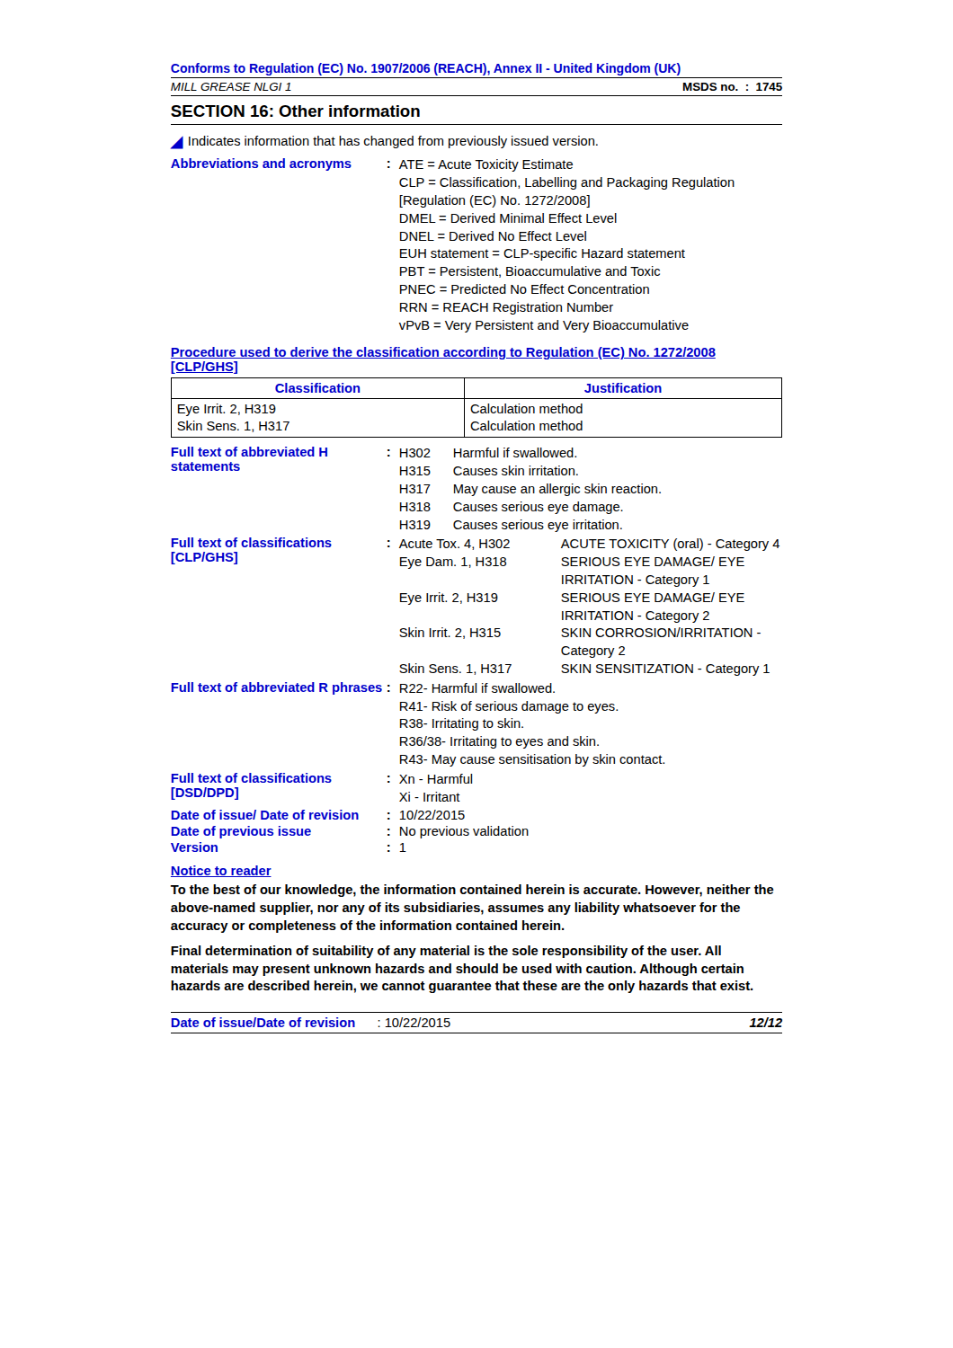Conforms to Regulation (EC) No. 1907/2006 (REACH), Annex II - United Kingdom (UK)
MILL GREASE NLGI 1
MSDS no. : 1745
SECTION 16: Other information
◢ Indicates information that has changed from previously issued version.
Abbreviations and acronyms
:
ATE = Acute Toxicity Estimate
CLP = Classification, Labelling and Packaging Regulation [Regulation (EC) No. 1272/2008]
DMEL = Derived Minimal Effect Level
DNEL = Derived No Effect Level
EUH statement = CLP-specific Hazard statement
PBT = Persistent, Bioaccumulative and Toxic
PNEC = Predicted No Effect Concentration
RRN = REACH Registration Number
vPvB = Very Persistent and Very Bioaccumulative
Procedure used to derive the classification according to Regulation (EC) No. 1272/2008 [CLP/GHS]
| Classification | Justification |
| --- | --- |
| Eye Irrit. 2, H319 Skin Sens. 1, H317 | Calculation method Calculation method |
Full text of abbreviated H statements
:
H302 Harmful if swallowed.
H315 Causes skin irritation.
H317 May cause an allergic skin reaction.
H318 Causes serious eye damage.
H319 Causes serious eye irritation.
Full text of classifications [CLP/GHS]
:
Acute Tox. 4, H302 ACUTE TOXICITY (oral) - Category 4
Eye Dam. 1, H318 SERIOUS EYE DAMAGE/ EYE IRRITATION - Category 1
Eye Irrit. 2, H319 SERIOUS EYE DAMAGE/ EYE IRRITATION - Category 2
Skin Irrit. 2, H315 SKIN CORROSION/IRRITATION - Category 2
Skin Sens. 1, H317 SKIN SENSITIZATION - Category 1
Full text of abbreviated R phrases
:
R22- Harmful if swallowed.
R41- Risk of serious damage to eyes.
R38- Irritating to skin.
R36/38- Irritating to eyes and skin.
R43- May cause sensitisation by skin contact.
Full text of classifications [DSD/DPD]
:
Xn - Harmful
Xi - Irritant
Date of issue/ Date of revision
:
10/22/2015
Date of previous issue
:
No previous validation
Version
:
1
Notice to reader
To the best of our knowledge, the information contained herein is accurate. However, neither the above-named supplier, nor any of its subsidiaries, assumes any liability whatsoever for the accuracy or completeness of the information contained herein.
Final determination of suitability of any material is the sole responsibility of the user. All materials may present unknown hazards and should be used with caution. Although certain hazards are described herein, we cannot guarantee that these are the only hazards that exist.
Date of issue/Date of revision : 10/22/2015
12/12